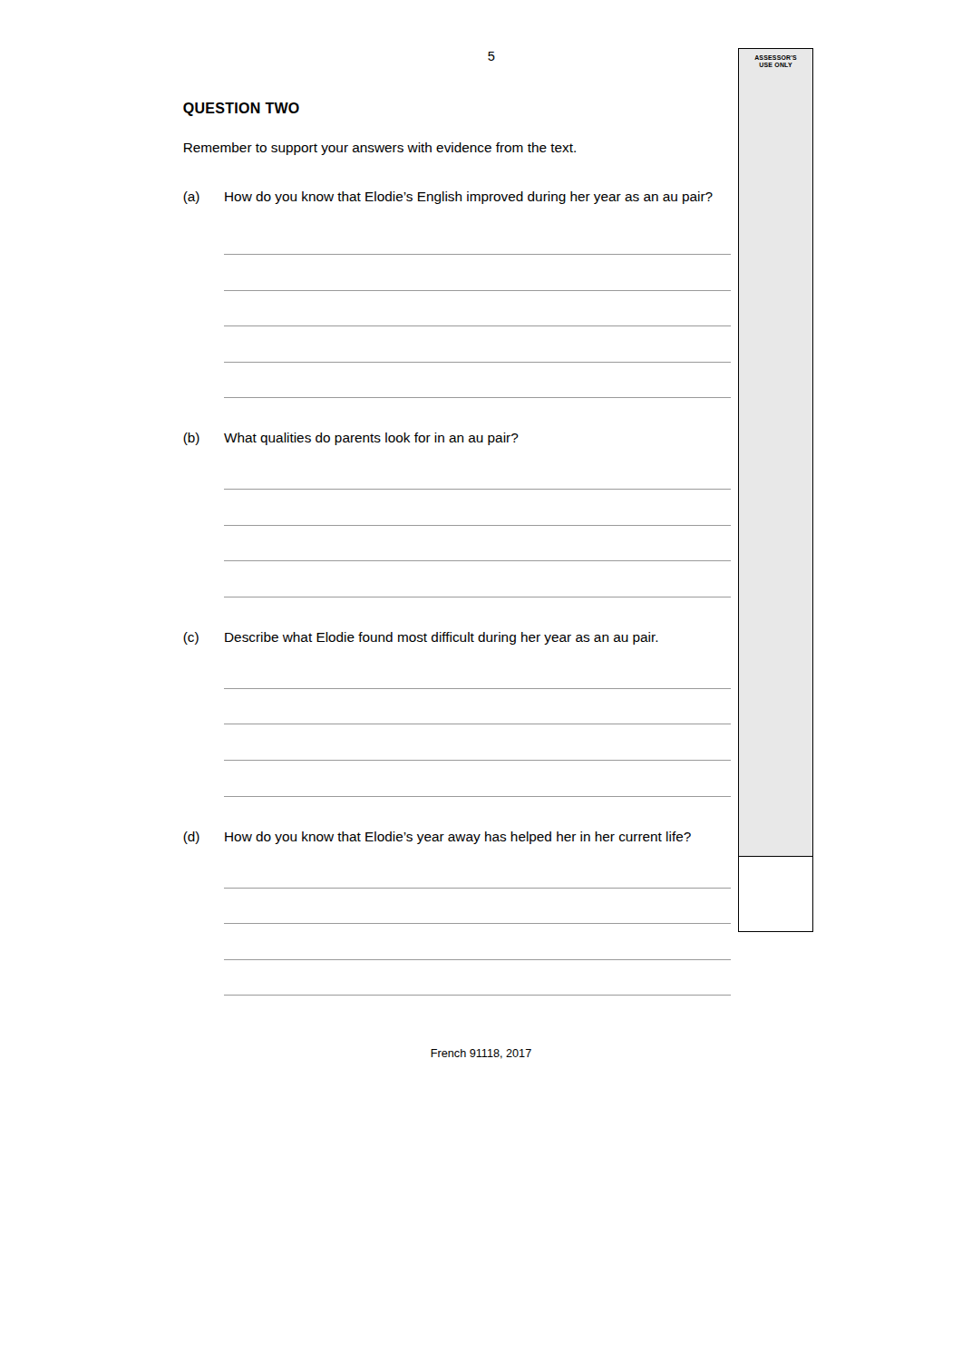5
ASSESSOR'S
USE ONLY
QUESTION TWO
Remember to support your answers with evidence from the text.
(a)
How do you know that Elodie’s English improved during her year as an au pair?
(b)
What qualities do parents look for in an au pair?
(c)
Describe what Elodie found most difficult during her year as an au pair.
(d)
How do you know that Elodie’s year away has helped her in her current life?
French 91118, 2017